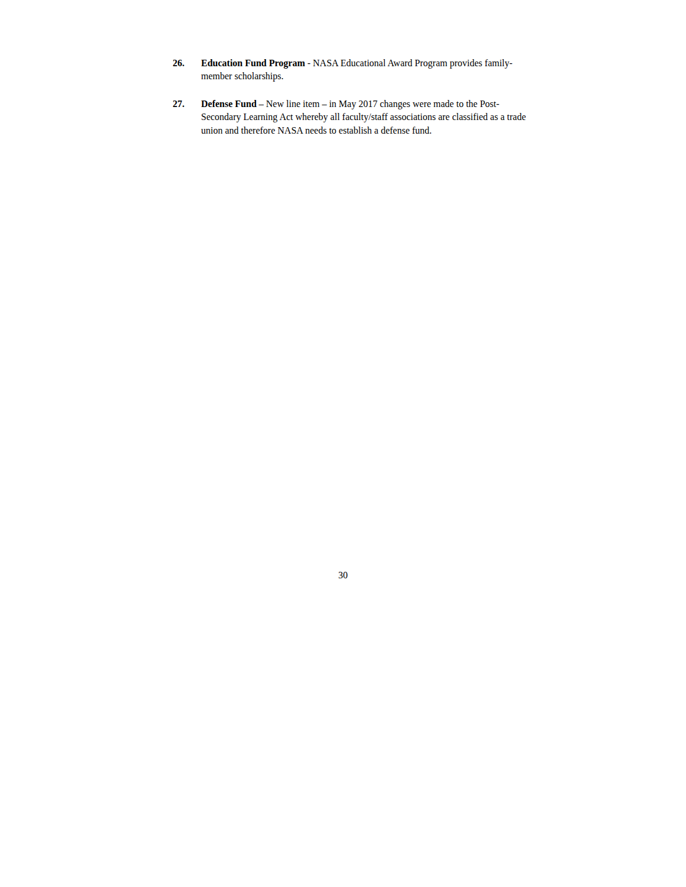26.
Education Fund Program - NASA Educational Award Program provides family-member scholarships.
27.
Defense Fund – New line item – in May 2017 changes were made to the Post-Secondary Learning Act whereby all faculty/staff associations are classified as a trade union and therefore NASA needs to establish a defense fund.
30